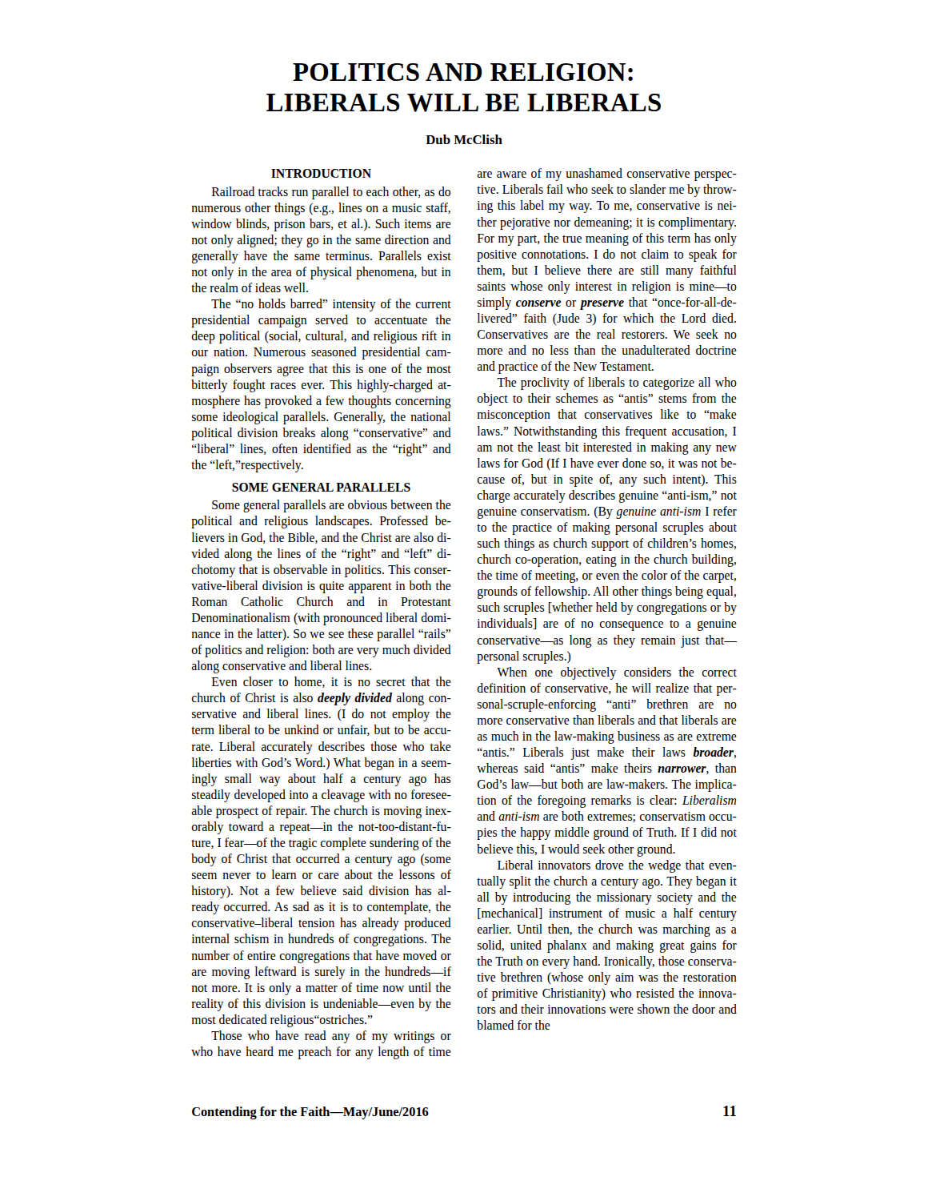POLITICS AND RELIGION:
LIBERALS WILL BE LIBERALS
Dub McClish
INTRODUCTION
Railroad tracks run parallel to each other, as do numerous other things (e.g., lines on a music staff, window blinds, prison bars, et al.). Such items are not only aligned; they go in the same direction and generally have the same terminus. Parallels exist not only in the area of physical phenomena, but in the realm of ideas well.
The “no holds barred” intensity of the current presidential campaign served to accentuate the deep political (social, cultural, and religious rift in our nation. Numerous seasoned presidential campaign observers agree that this is one of the most bitterly fought races ever. This highly-charged atmosphere has provoked a few thoughts concerning some ideological parallels. Generally, the national political division breaks along “conservative” and “liberal” lines, often identified as the “right” and the “left,”respectively.
SOME GENERAL PARALLELS
Some general parallels are obvious between the political and religious landscapes. Professed believers in God, the Bible, and the Christ are also divided along the lines of the “right” and “left” dichotomy that is observable in politics. This conservative-liberal division is quite apparent in both the Roman Catholic Church and in Protestant Denominationalism (with pronounced liberal dominance in the latter). So we see these parallel “rails” of politics and religion: both are very much divided along conservative and liberal lines.
Even closer to home, it is no secret that the church of Christ is also deeply divided along conservative and liberal lines. (I do not employ the term liberal to be unkind or unfair, but to be accurate. Liberal accurately describes those who take liberties with God’s Word.) What began in a seemingly small way about half a century ago has steadily developed into a cleavage with no foreseeable prospect of repair. The church is moving inexorably toward a repeat—in the not-too-distant-future, I fear—of the tragic complete sundering of the body of Christ that occurred a century ago (some seem never to learn or care about the lessons of history). Not a few believe said division has already occurred. As sad as it is to contemplate, the conservative–liberal tension has already produced internal schism in hundreds of congregations. The number of entire congregations that have moved or are moving leftward is surely in the hundreds—if not more. It is only a matter of time now until the reality of this division is undeniable—even by the most dedicated religious“ostriches.”
Those who have read any of my writings or who have heard me preach for any length of time are aware of my unashamed conservative perspective. Liberals fail who seek to slander me by throwing this label my way. To me, conservative is neither pejorative nor demeaning; it is complimentary. For my part, the true meaning of this term has only positive connotations. I do not claim to speak for them, but I believe there are still many faithful saints whose only interest in religion is mine—to simply conserve or preserve that “once-for-all-delivered” faith (Jude 3) for which the Lord died. Conservatives are the real restorers. We seek no more and no less than the unadulterated doctrine and practice of the New Testament.
The proclivity of liberals to categorize all who object to their schemes as “antis” stems from the misconception that conservatives like to “make laws.” Notwithstanding this frequent accusation, I am not the least bit interested in making any new laws for God (If I have ever done so, it was not because of, but in spite of, any such intent). This charge accurately describes genuine “anti-ism,” not genuine conservatism. (By genuine anti-ism I refer to the practice of making personal scruples about such things as church support of children’s homes, church co-operation, eating in the church building, the time of meeting, or even the color of the carpet, grounds of fellowship. All other things being equal, such scruples [whether held by congregations or by individuals] are of no consequence to a genuine conservative—as long as they remain just that—personal scruples.)
When one objectively considers the correct definition of conservative, he will realize that personal-scruple-enforcing “anti” brethren are no more conservative than liberals and that liberals are as much in the law-making business as are extreme “antis.” Liberals just make their laws broader, whereas said “antis” make theirs narrower, than God’s law—but both are law-makers. The implication of the foregoing remarks is clear: Liberalism and anti-ism are both extremes; conservatism occupies the happy middle ground of Truth. If I did not believe this, I would seek other ground.
Liberal innovators drove the wedge that eventually split the church a century ago. They began it all by introducing the missionary society and the [mechanical] instrument of music a half century earlier. Until then, the church was marching as a solid, united phalanx and making great gains for the Truth on every hand. Ironically, those conservative brethren (whose only aim was the restoration of primitive Christianity) who resisted the innovators and their innovations were shown the door and blamed for the
Contending for the Faith—May/June/2016 11